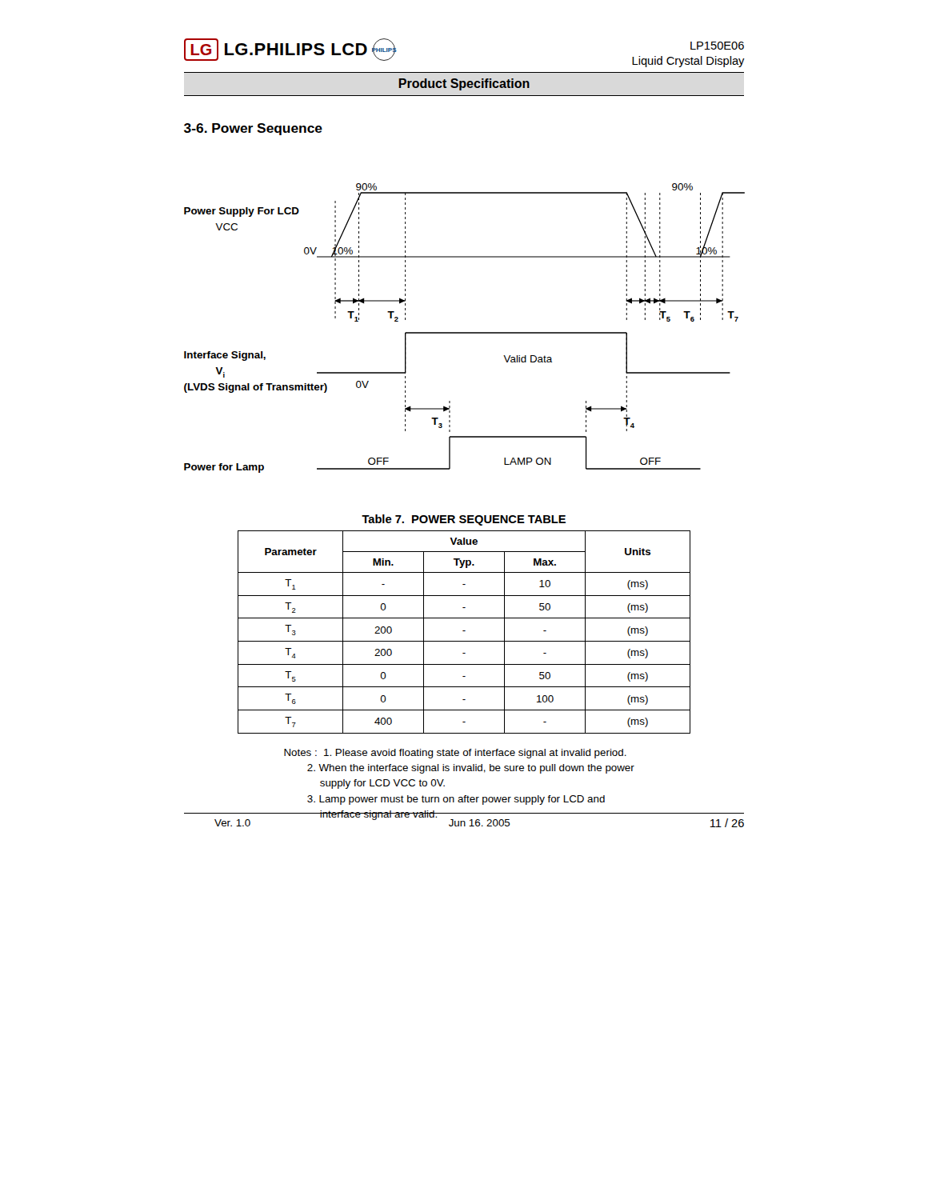LG LG.PHILIPS LCD PHILIPS
LP150E06
Liquid Crystal Display
Product Specification
3-6. Power Sequence
Power Supply For LCD VCC 90% 90% 0V 10% 10% T1 T2 T5 T6 T7 Interface Signal, Vi (LVDS Signal of Transmitter) 0V Valid Data T3 T4 Power for Lamp OFF LAMP ON OFF
Table 7. POWER SEQUENCE TABLE
| Parameter | Value | Units |
| --- | --- | --- |
| Min. | Typ. | Max. |
| T 1 | - | - | 10 | (ms) |
| T 2 | 0 | - | 50 | (ms) |
| T 3 | 200 | - | - | (ms) |
| T 4 | 200 | - | - | (ms) |
| T 5 | 0 | - | 50 | (ms) |
| T 6 | 0 | - | 100 | (ms) |
| T 7 | 400 | - | - | (ms) |
Notes : 1. Please avoid floating state of interface signal at invalid period. 2. When the interface signal is invalid, be sure to pull down the power supply for LCD VCC to 0V. 3. Lamp power must be turn on after power supply for LCD and interface signal are valid.
Ver. 1.0
Jun 16. 2005
11 / 26